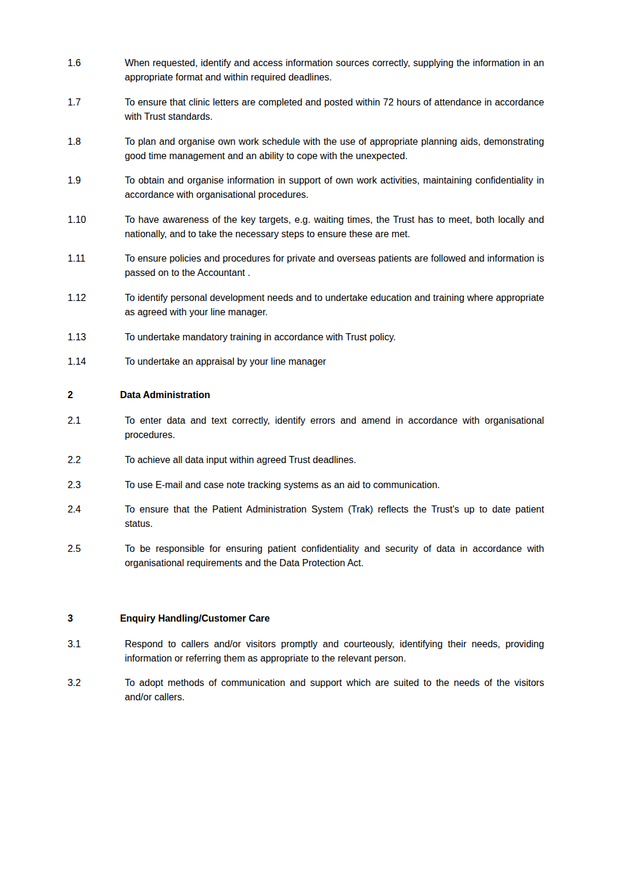1.6 When requested, identify and access information sources correctly, supplying the information in an appropriate format and within required deadlines.
1.7 To ensure that clinic letters are completed and posted within 72 hours of attendance in accordance with Trust standards.
1.8 To plan and organise own work schedule with the use of appropriate planning aids, demonstrating good time management and an ability to cope with the unexpected.
1.9 To obtain and organise information in support of own work activities, maintaining confidentiality in accordance with organisational procedures.
1.10 To have awareness of the key targets, e.g. waiting times, the Trust has to meet, both locally and nationally, and to take the necessary steps to ensure these are met.
1.11 To ensure policies and procedures for private and overseas patients are followed and information is passed on to the Accountant .
1.12 To identify personal development needs and to undertake education and training where appropriate as agreed with your line manager.
1.13 To undertake mandatory training in accordance with Trust policy.
1.14 To undertake an appraisal by your line manager
2 Data Administration
2.1 To enter data and text correctly, identify errors and amend in accordance with organisational procedures.
2.2 To achieve all data input within agreed Trust deadlines.
2.3 To use E-mail and case note tracking systems as an aid to communication.
2.4 To ensure that the Patient Administration System (Trak) reflects the Trust's up to date patient status.
2.5 To be responsible for ensuring patient confidentiality and security of data in accordance with organisational requirements and the Data Protection Act.
3 Enquiry Handling/Customer Care
3.1 Respond to callers and/or visitors promptly and courteously, identifying their needs, providing information or referring them as appropriate to the relevant person.
3.2 To adopt methods of communication and support which are suited to the needs of the visitors and/or callers.